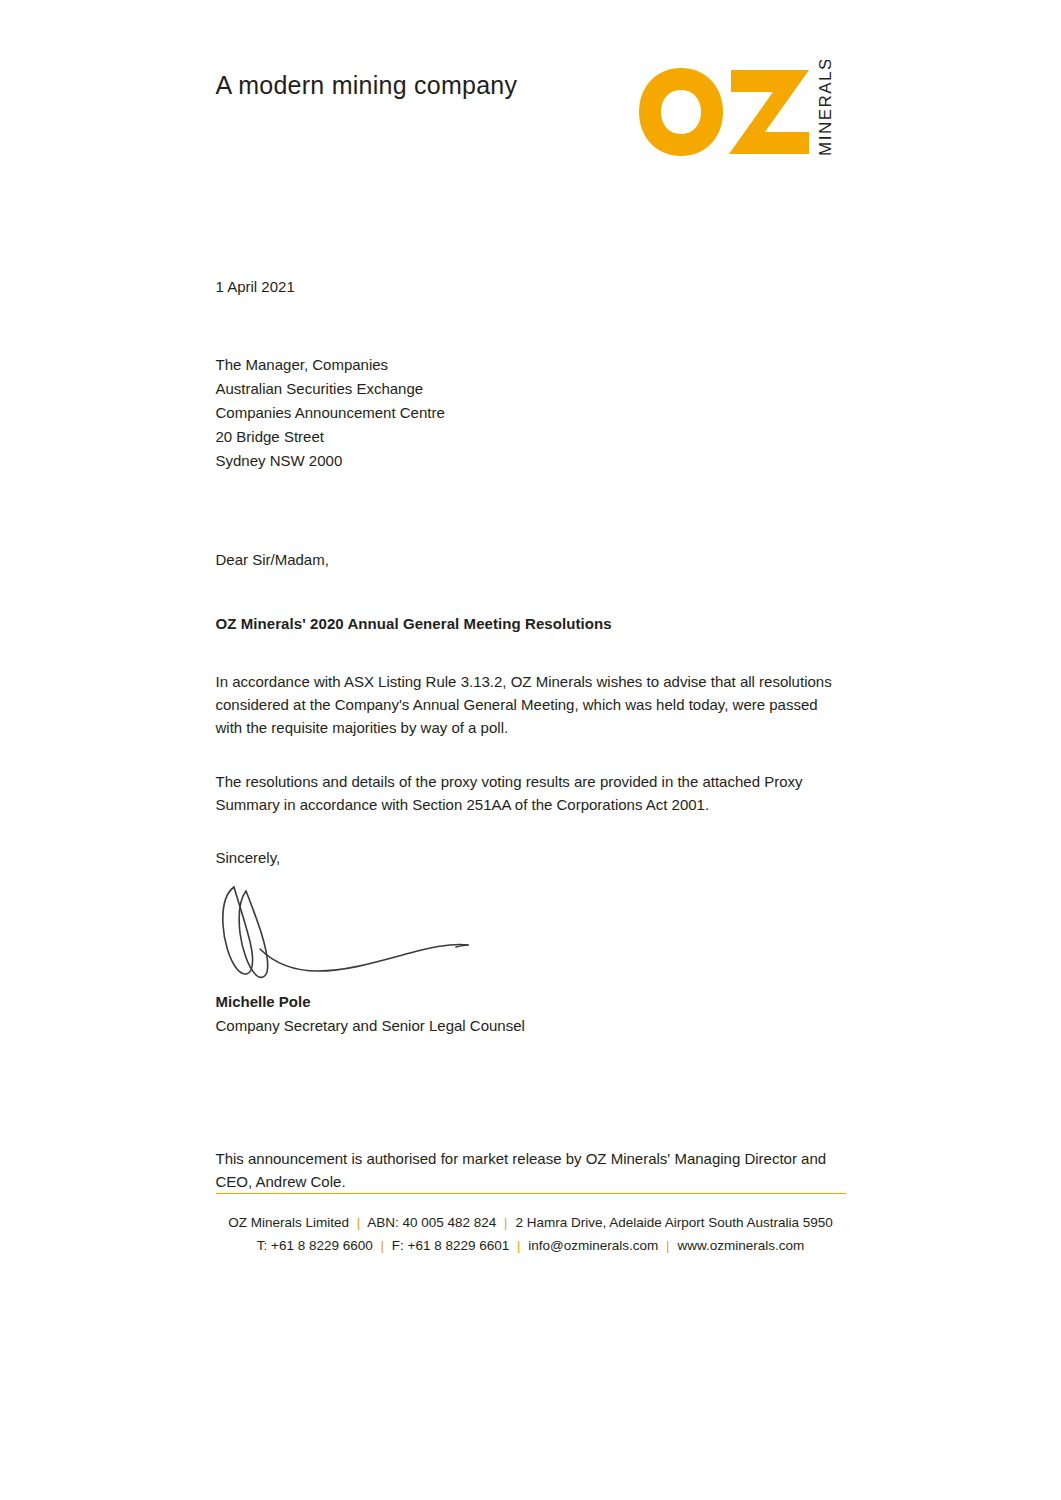A modern mining company
MINERALS
1 April 2021
The Manager, Companies
Australian Securities Exchange
Companies Announcement Centre
20 Bridge Street
Sydney NSW 2000
Dear Sir/Madam,
OZ Minerals' 2020 Annual General Meeting Resolutions
In accordance with ASX Listing Rule 3.13.2, OZ Minerals wishes to advise that all resolutions considered at the Company's Annual General Meeting, which was held today, were passed with the requisite majorities by way of a poll.
The resolutions and details of the proxy voting results are provided in the attached Proxy Summary in accordance with Section 251AA of the Corporations Act 2001.
Sincerely,
Michelle Pole
Company Secretary and Senior Legal Counsel
This announcement is authorised for market release by OZ Minerals' Managing Director and CEO, Andrew Cole.
OZ Minerals Limited | ABN: 40 005 482 824 | 2 Hamra Drive, Adelaide Airport South Australia 5950
T: +61 8 8229 6600 | F: +61 8 8229 6601 | info@ozminerals.com | www.ozminerals.com